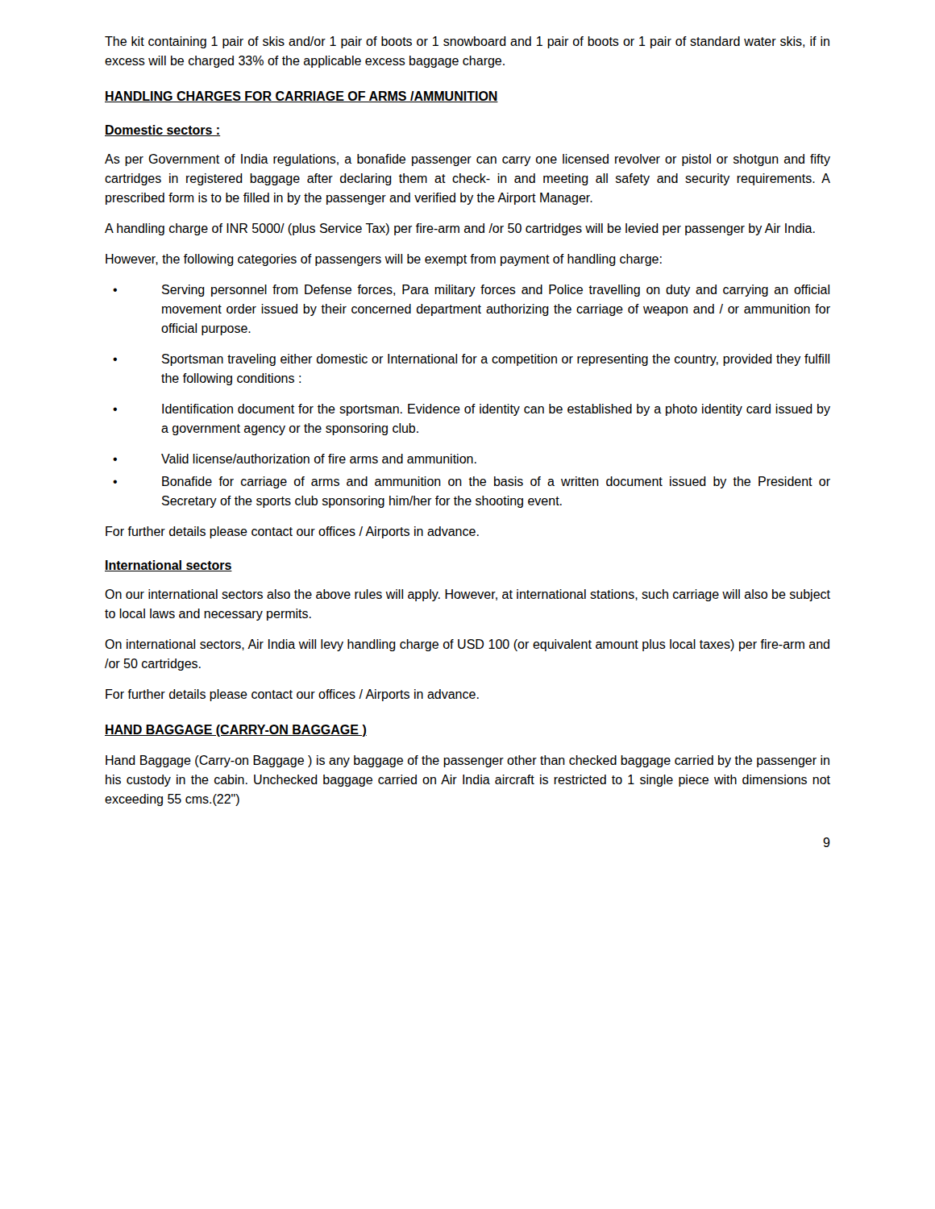The kit containing 1 pair of skis and/or 1 pair of boots or 1 snowboard and 1 pair of boots or 1 pair of standard water skis, if in excess will be charged 33% of the applicable excess baggage charge.
HANDLING CHARGES FOR CARRIAGE OF ARMS /AMMUNITION
Domestic sectors :
As per Government of India regulations, a bonafide passenger can carry one licensed revolver or pistol or shotgun and fifty cartridges in registered baggage after declaring them at check- in and meeting all safety and security requirements. A prescribed form is to be filled in by the passenger and verified by the Airport Manager.
A handling charge of INR 5000/ (plus Service Tax) per fire-arm and /or 50 cartridges will be levied per passenger by Air India.
However, the following categories of passengers will be exempt from payment of handling charge:
• Serving personnel from Defense forces, Para military forces and Police travelling on duty and carrying an official movement order issued by their concerned department authorizing the carriage of weapon and / or ammunition for official purpose.
• Sportsman traveling either domestic or International for a competition or representing the country, provided they fulfill the following conditions :
• Identification document for the sportsman. Evidence of identity can be established by a photo identity card issued by a government agency or the sponsoring club.
• Valid license/authorization of fire arms and ammunition.
• Bonafide for carriage of arms and ammunition on the basis of a written document issued by the President or Secretary of the sports club sponsoring him/her for the shooting event.
For further details please contact our offices / Airports in advance.
International sectors
On our international sectors also the above rules will apply. However, at international stations, such carriage will also be subject to local laws and necessary permits.
On international sectors, Air India will levy handling charge of USD 100 (or equivalent amount plus local taxes) per fire-arm and /or 50 cartridges.
For further details please contact our offices / Airports in advance.
HAND BAGGAGE (CARRY-ON BAGGAGE )
Hand Baggage (Carry-on Baggage ) is any baggage of the passenger other than checked baggage carried by the passenger in his custody in the cabin. Unchecked baggage carried on Air India aircraft is restricted to 1 single piece with dimensions not exceeding 55 cms.(22")
9